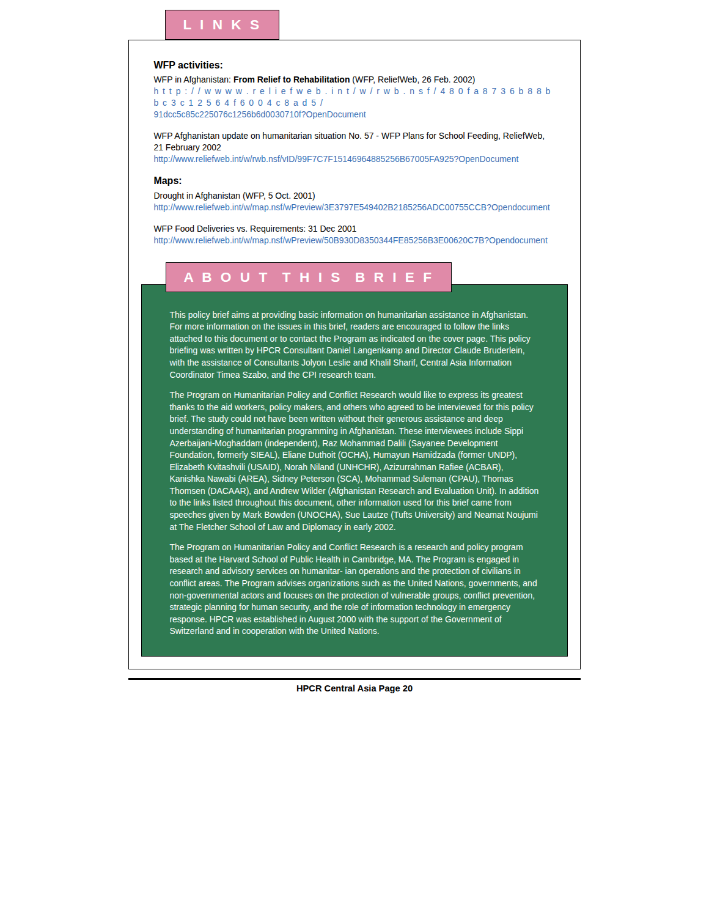L I N K S
WFP activities:
WFP in Afghanistan: From Relief to Rehabilitation (WFP, ReliefWeb, 26 Feb. 2002)
h t t p : / / w w w w . r e l i e f w e b . i n t / w / r w b . n s f / 4 8 0 f a 8 7 3 6 b 8 8 b b c 3 c 1 2 5 6 4 f 6 0 0 4 c 8 a d 5 /
91dcc5c85c225076c1256b6d0030710f?OpenDocument
WFP Afghanistan update on humanitarian situation No. 57 - WFP Plans for School Feeding, ReliefWeb,
21 February 2002
http://www.reliefweb.int/w/rwb.nsf/vID/99F7C7F15146964885256B67005FA925?OpenDocument
Maps:
Drought in Afghanistan (WFP, 5 Oct. 2001)
http://www.reliefweb.int/w/map.nsf/wPreview/3E3797E549402B2185256ADC00755CCB?Opendocument
WFP Food Deliveries vs. Requirements: 31 Dec 2001
http://www.reliefweb.int/w/map.nsf/wPreview/50B930D8350344FE85256B3E00620C7B?Opendocument
A B O U T T H I S B R I E F
This policy brief aims at providing basic information on humanitarian assistance in Afghanistan. For more information on the issues in this brief, readers are encouraged to follow the links attached to this document or to contact the Program as indicated on the cover page. This policy briefing was written by HPCR Consultant Daniel Langenkamp and Director Claude Bruderlein, with the assistance of Consultants Jolyon Leslie and Khalil Sharif, Central Asia Information Coordinator Timea Szabo, and the CPI research team.
The Program on Humanitarian Policy and Conflict Research would like to express its greatest thanks to the aid workers, policy makers, and others who agreed to be interviewed for this policy brief. The study could not have been written without their generous assistance and deep understanding of humanitarian programming in Afghanistan. These interviewees include Sippi Azerbaijani-Moghaddam (independent), Raz Mohammad Dalili (Sayanee Development Foundation, formerly SIEAL), Eliane Duthoit (OCHA), Humayun Hamidzada (former UNDP), Elizabeth Kvitashvili (USAID), Norah Niland (UNHCHR), Azizurrahman Rafiee (ACBAR), Kanishka Nawabi (AREA), Sidney Peterson (SCA), Mohammad Suleman (CPAU), Thomas Thomsen (DACAAR), and Andrew Wilder (Afghanistan Research and Evaluation Unit). In addition to the links listed throughout this document, other information used for this brief came from speeches given by Mark Bowden (UNOCHA), Sue Lautze (Tufts University) and Neamat Noujumi at The Fletcher School of Law and Diplomacy in early 2002.
The Program on Humanitarian Policy and Conflict Research is a research and policy program based at the Harvard School of Public Health in Cambridge, MA. The Program is engaged in research and advisory services on humanitar- ian operations and the protection of civilians in conflict areas. The Program advises organizations such as the United Nations, governments, and non-governmental actors and focuses on the protection of vulnerable groups, conflict prevention, strategic planning for human security, and the role of information technology in emergency response. HPCR was established in August 2000 with the support of the Government of Switzerland and in cooperation with the United Nations.
HPCR Central Asia Page 20